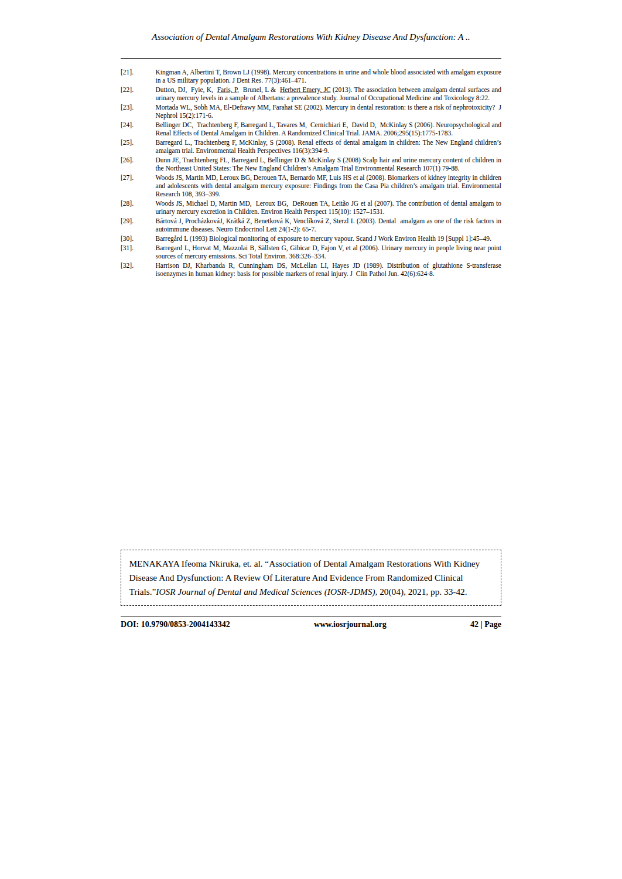Association of Dental Amalgam Restorations With Kidney Disease And Dysfunction: A ..
| [21]. | Kingman A, Albertini T, Brown LJ (1998). Mercury concentrations in urine and whole blood associated with amalgam exposure in a US military population. J Dent Res. 77(3):461–471. |
| [22]. | Dutton, DJ, Fyie, K, Faris, P , Brunel, L & Herbert Emery, JC (2013). The association between amalgam dental surfaces and urinary mercury levels in a sample of Albertans: a prevalence study. Journal of Occupational Medicine and Toxicology 8:22. |
| [23]. | Mortada WL, Sobh MA, El-Defrawy MM, Farahat SE (2002). Mercury in dental restoration: is there a risk of nephrotoxicity? J Nephrol 15(2):171-6. |
| [24]. | Bellinger DC, Trachtenberg F, Barregard L, Tavares M, Cernichiari E, David D, McKinlay S (2006). Neuropsychological and Renal Effects of Dental Amalgam in Children. A Randomized Clinical Trial. JAMA. 2006;295(15):1775-1783. |
| [25]. | Barregard L., Trachtenberg F, McKinlay, S (2008). Renal effects of dental amalgam in children: The New England children’s amalgam trial. Environmental Health Perspectives 116(3):394-9. |
| [26]. | Dunn JE, Trachtenberg FL, Barregard L, Bellinger D & McKinlay S (2008) Scalp hair and urine mercury content of children in the Northeast United States: The New England Children’s Amalgam Trial Environmental Research 107(1) 79-88. |
| [27]. | Woods JS, Martin MD, Leroux BG, Derouen TA, Bernardo MF, Luis HS et al (2008). Biomarkers of kidney integrity in children and adolescents with dental amalgam mercury exposure: Findings from the Casa Pia children’s amalgam trial. Environmental Research 108, 393–399. |
| [28]. | Woods JS, Michael D, Martin MD, Leroux BG, DeRouen TA, Leitão JG et al (2007). The contribution of dental amalgam to urinary mercury excretion in Children. Environ Health Perspect 115(10): 1527–1531. |
| [29]. | Bártová J, ProcházkováJ, Krátká Z, Benetková K, Venclíková Z, Sterzl I. (2003). Dental amalgam as one of the risk factors in autoimmune diseases. Neuro Endocrinol Lett 24(1-2): 65-7. |
| [30]. | Barregård L (1993) Biological monitoring of exposure to mercury vapour. Scand J Work Environ Health 19 [Suppl 1]:45–49. |
| [31]. | Barregard L, Horvat M, Mazzolai B, Sällsten G, Gibicar D, Fajon V, et al (2006). Urinary mercury in people living near point sources of mercury emissions. Sci Total Environ. 368:326–334. |
| [32]. | Harrison DJ, Kharbanda R, Cunningham DS, McLellan LI, Hayes JD (1989). Distribution of glutathione S-transferase isoenzymes in human kidney: basis for possible markers of renal injury. J Clin Pathol Jun. 42(6):624-8. |
MENAKAYA Ifeoma Nkiruka, et. al. “Association of Dental Amalgam Restorations With Kidney Disease And Dysfunction: A Review Of Literature And Evidence From Randomized Clinical Trials.”IOSR Journal of Dental and Medical Sciences (IOSR-JDMS), 20(04), 2021, pp. 33-42.
DOI: 10.9790/0853-2004143342 www.iosrjournal.org 42 | Page